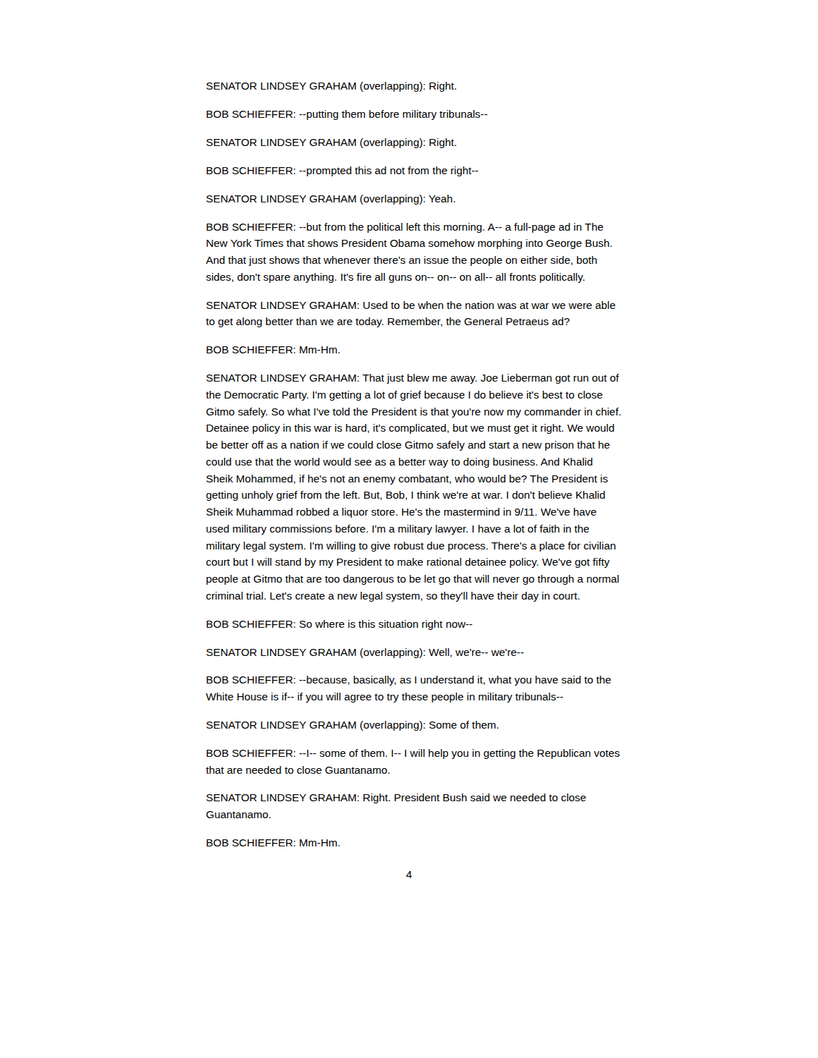SENATOR LINDSEY GRAHAM (overlapping): Right.
BOB SCHIEFFER: --putting them before military tribunals--
SENATOR LINDSEY GRAHAM (overlapping): Right.
BOB SCHIEFFER: --prompted this ad not from the right--
SENATOR LINDSEY GRAHAM (overlapping): Yeah.
BOB SCHIEFFER: --but from the political left this morning. A-- a full-page ad in The New York Times that shows President Obama somehow morphing into George Bush. And that just shows that whenever there's an issue the people on either side, both sides, don't spare anything. It's fire all guns on-- on-- on all-- all fronts politically.
SENATOR LINDSEY GRAHAM: Used to be when the nation was at war we were able to get along better than we are today. Remember, the General Petraeus ad?
BOB SCHIEFFER: Mm-Hm.
SENATOR LINDSEY GRAHAM: That just blew me away. Joe Lieberman got run out of the Democratic Party. I'm getting a lot of grief because I do believe it's best to close Gitmo safely. So what I've told the President is that you're now my commander in chief. Detainee policy in this war is hard, it's complicated, but we must get it right. We would be better off as a nation if we could close Gitmo safely and start a new prison that he could use that the world would see as a better way to doing business. And Khalid Sheik Mohammed, if he's not an enemy combatant, who would be? The President is getting unholy grief from the left. But, Bob, I think we're at war. I don't believe Khalid Sheik Muhammad robbed a liquor store. He's the mastermind in 9/11. We've have used military commissions before. I'm a military lawyer. I have a lot of faith in the military legal system. I'm willing to give robust due process. There's a place for civilian court but I will stand by my President to make rational detainee policy. We've got fifty people at Gitmo that are too dangerous to be let go that will never go through a normal criminal trial. Let's create a new legal system, so they'll have their day in court.
BOB SCHIEFFER: So where is this situation right now--
SENATOR LINDSEY GRAHAM (overlapping): Well, we're-- we're--
BOB SCHIEFFER: --because, basically, as I understand it, what you have said to the White House is if-- if you will agree to try these people in military tribunals--
SENATOR LINDSEY GRAHAM (overlapping): Some of them.
BOB SCHIEFFER: --I-- some of them. I-- I will help you in getting the Republican votes that are needed to close Guantanamo.
SENATOR LINDSEY GRAHAM: Right. President Bush said we needed to close Guantanamo.
BOB SCHIEFFER: Mm-Hm.
4